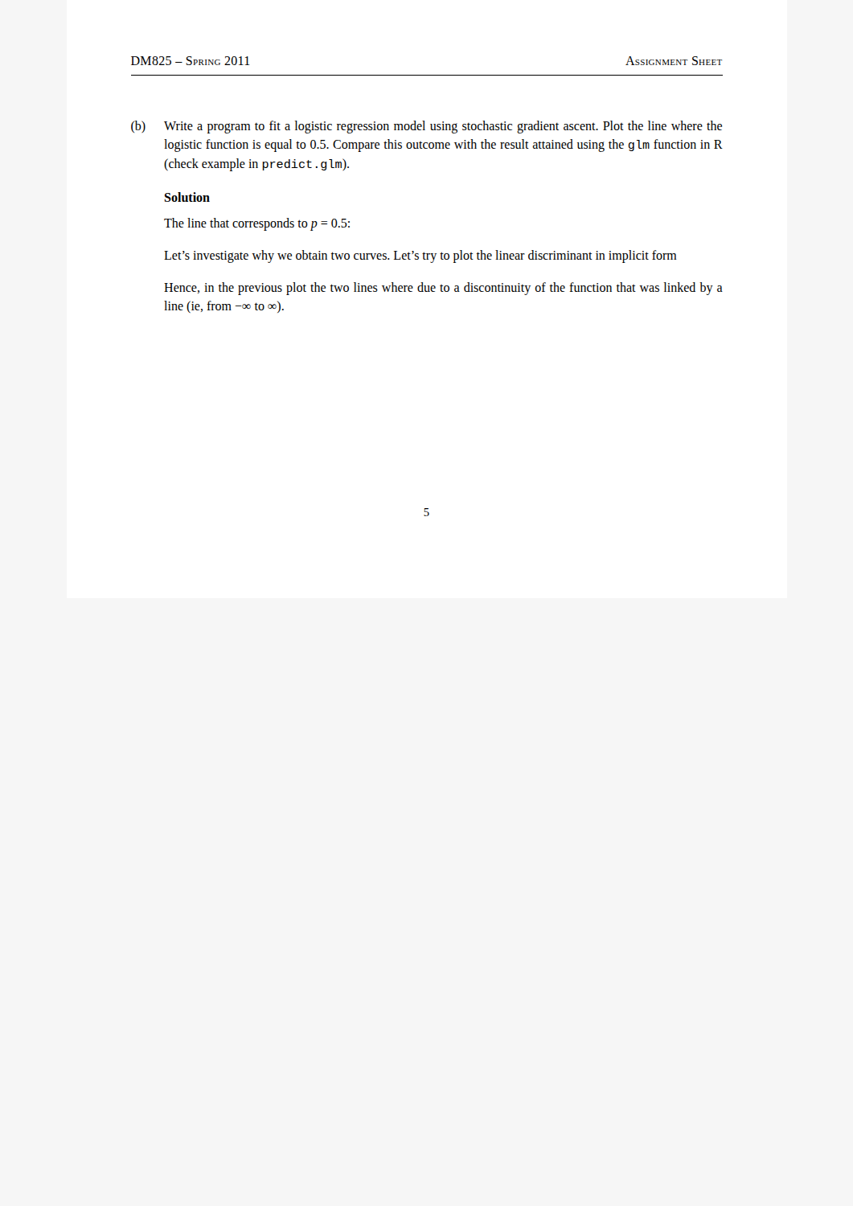DM825 – Spring 2011 Assignment Sheet
(b)
Write a program to fit a logistic regression model using stochastic gradient ascent. Plot the line where the logistic function is equal to 0.5. Compare this outcome with the result attained using the glm function in R (check example in predict.glm).
Solution
The line that corresponds to p = 0.5:
Let’s investigate why we obtain two curves. Let’s try to plot the linear discriminant in implicit form
Hence, in the previous plot the two lines where due to a discontinuity of the function that was linked by a line (ie, from −∞ to ∞).
5